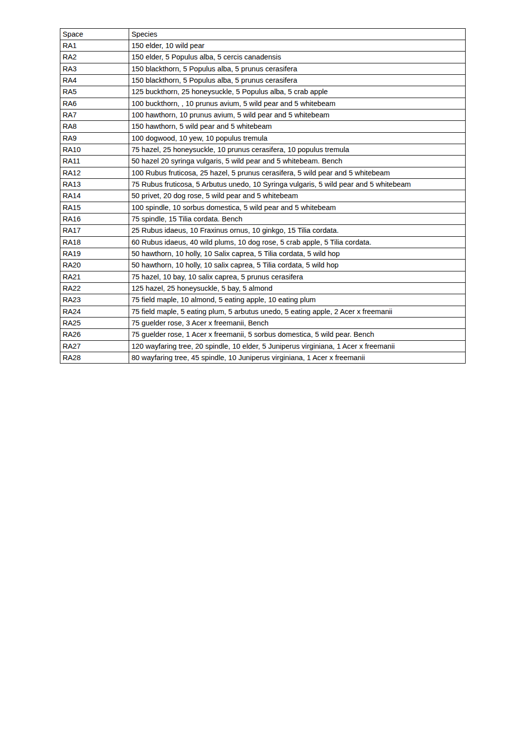| Space | Species |
| RA1 | 150 elder, 10 wild pear |
| RA2 | 150 elder, 5 Populus alba, 5 cercis canadensis |
| RA3 | 150 blackthorn, 5 Populus alba, 5 prunus cerasifera |
| RA4 | 150 blackthorn, 5 Populus alba, 5 prunus cerasifera |
| RA5 | 125 buckthorn, 25 honeysuckle, 5 Populus alba, 5 crab apple |
| RA6 | 100 buckthorn, , 10 prunus avium, 5 wild pear and 5 whitebeam |
| RA7 | 100 hawthorn, 10 prunus avium, 5 wild pear and 5 whitebeam |
| RA8 | 150 hawthorn, 5 wild pear and 5 whitebeam |
| RA9 | 100 dogwood, 10 yew, 10 populus tremula |
| RA10 | 75 hazel, 25 honeysuckle, 10 prunus cerasifera, 10 populus tremula |
| RA11 | 50 hazel 20 syringa vulgaris, 5 wild pear and 5 whitebeam. Bench |
| RA12 | 100 Rubus fruticosa, 25 hazel, 5 prunus cerasifera, 5 wild pear and 5 whitebeam |
| RA13 | 75 Rubus fruticosa, 5 Arbutus unedo, 10 Syringa vulgaris, 5 wild pear and 5 whitebeam |
| RA14 | 50 privet, 20 dog rose, 5 wild pear and 5 whitebeam |
| RA15 | 100 spindle, 10 sorbus domestica, 5 wild pear and 5 whitebeam |
| RA16 | 75 spindle, 15 Tilia cordata. Bench |
| RA17 | 25 Rubus idaeus, 10 Fraxinus ornus, 10 ginkgo, 15 Tilia cordata. |
| RA18 | 60 Rubus idaeus, 40 wild plums, 10 dog rose, 5 crab apple, 5 Tilia cordata. |
| RA19 | 50 hawthorn, 10 holly, 10 Salix caprea, 5 Tilia cordata, 5 wild hop |
| RA20 | 50 hawthorn, 10 holly, 10 salix caprea, 5 Tilia cordata, 5 wild hop |
| RA21 | 75 hazel, 10 bay, 10 salix caprea, 5 prunus cerasifera |
| RA22 | 125 hazel, 25 honeysuckle, 5 bay, 5 almond |
| RA23 | 75 field maple, 10 almond, 5 eating apple, 10 eating plum |
| RA24 | 75 field maple, 5 eating plum, 5 arbutus unedo, 5 eating apple, 2 Acer x freemanii |
| RA25 | 75 guelder rose, 3 Acer x freemanii, Bench |
| RA26 | 75 guelder rose, 1 Acer x freemanii, 5 sorbus domestica, 5 wild pear. Bench |
| RA27 | 120 wayfaring tree, 20 spindle, 10 elder, 5 Juniperus virginiana, 1 Acer x freemanii |
| RA28 | 80 wayfaring tree, 45 spindle, 10 Juniperus virginiana, 1 Acer x freemanii |